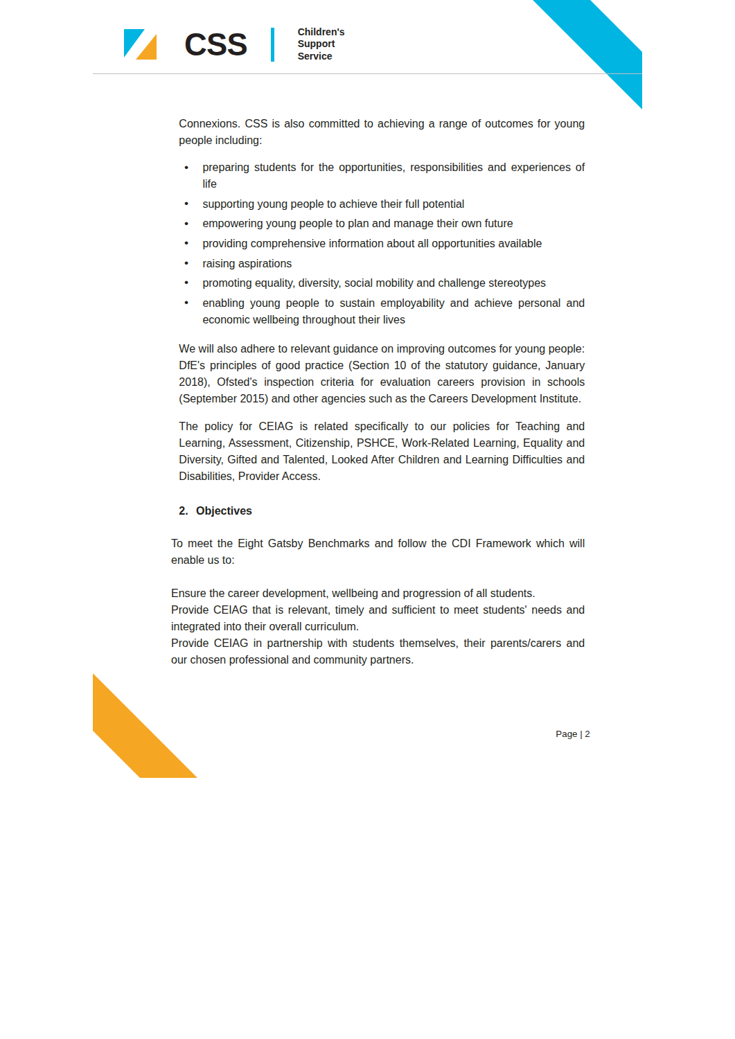CSS
Children's Support Service
Connexions. CSS is also committed to achieving a range of outcomes for young people including:
preparing students for the opportunities, responsibilities and experiences of life
supporting young people to achieve their full potential
empowering young people to plan and manage their own future
providing comprehensive information about all opportunities available
raising aspirations
promoting equality, diversity, social mobility and challenge stereotypes
enabling young people to sustain employability and achieve personal and economic wellbeing throughout their lives
We will also adhere to relevant guidance on improving outcomes for young people: DfE's principles of good practice (Section 10 of the statutory guidance, January 2018), Ofsted's inspection criteria for evaluation careers provision in schools (September 2015) and other agencies such as the Careers Development Institute.
The policy for CEIAG is related specifically to our policies for Teaching and Learning, Assessment, Citizenship, PSHCE, Work-Related Learning, Equality and Diversity, Gifted and Talented, Looked After Children and Learning Difficulties and Disabilities, Provider Access.
2. Objectives
To meet the Eight Gatsby Benchmarks and follow the CDI Framework which will enable us to:
Ensure the career development, wellbeing and progression of all students.
Provide CEIAG that is relevant, timely and sufficient to meet students' needs and integrated into their overall curriculum.
Provide CEIAG in partnership with students themselves, their parents/carers and our chosen professional and community partners.
Page | 2